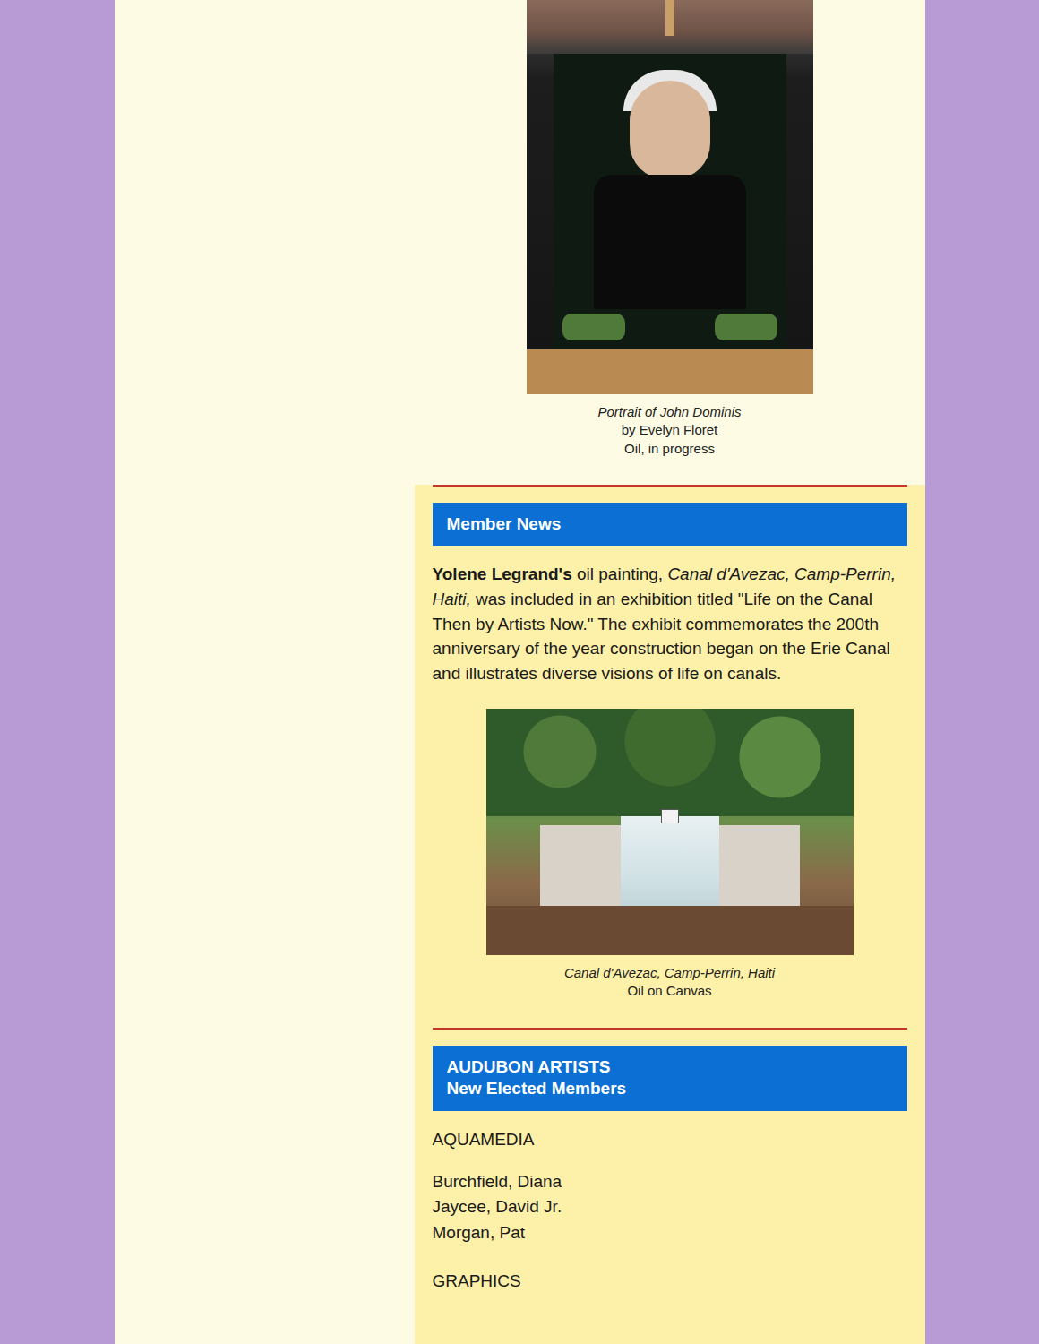Portrait of John Dominis
by Evelyn Floret
Oil, in progress
Member News
Yolene Legrand's oil painting, Canal d'Avezac, Camp-Perrin, Haiti, was included in an exhibition titled "Life on the Canal Then by Artists Now." The exhibit commemorates the 200th anniversary of the year construction began on the Erie Canal and illustrates diverse visions of life on canals.
Canal d'Avezac, Camp-Perrin, Haiti
Oil on Canvas
AUDUBON ARTISTS
New Elected Members
AQUAMEDIA
Burchfield, Diana
Jaycee, David Jr.
Morgan, Pat
GRAPHICS